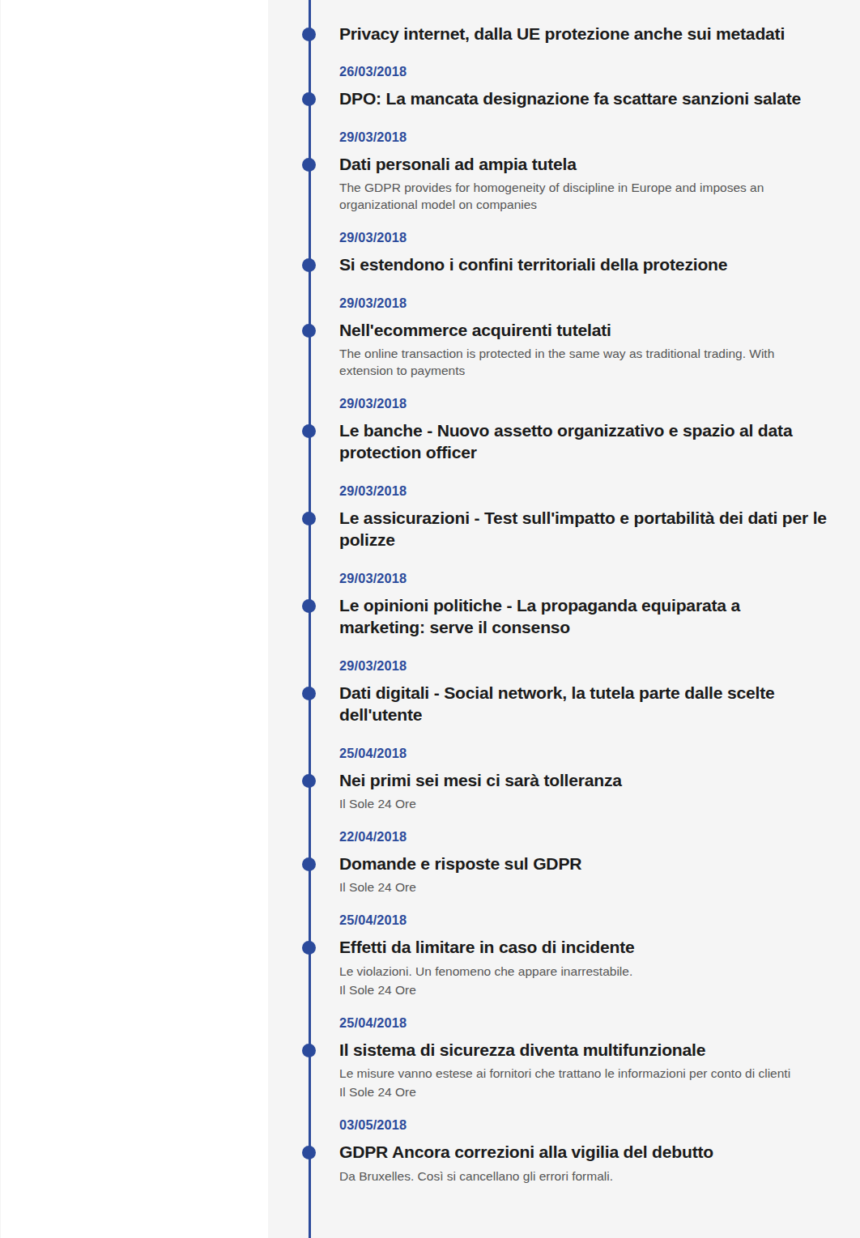Privacy internet, dalla UE protezione anche sui metadati
26/03/2018
DPO: La mancata designazione fa scattare sanzioni salate
29/03/2018
Dati personali ad ampia tutela
The GDPR provides for homogeneity of discipline in Europe and imposes an organizational model on companies
29/03/2018
Si estendono i confini territoriali della protezione
29/03/2018
Nell'ecommerce acquirenti tutelati
The online transaction is protected in the same way as traditional trading. With extension to payments
29/03/2018
Le banche - Nuovo assetto organizzativo e spazio al data protection officer
29/03/2018
Le assicurazioni - Test sull'impatto e portabilità dei dati per le polizze
29/03/2018
Le opinioni politiche - La propaganda equiparata a marketing: serve il consenso
29/03/2018
Dati digitali - Social network, la tutela parte dalle scelte dell'utente
25/04/2018
Nei primi sei mesi ci sarà tolleranza
Il Sole 24 Ore
22/04/2018
Domande e risposte sul GDPR
Il Sole 24 Ore
25/04/2018
Effetti da limitare in caso di incidente
Le violazioni. Un fenomeno che appare inarrestabile.
Il Sole 24 Ore
25/04/2018
Il sistema di sicurezza diventa multifunzionale
Le misure vanno estese ai fornitori che trattano le informazioni per conto di clienti
Il Sole 24 Ore
03/05/2018
GDPR Ancora correzioni alla vigilia del debutto
Da Bruxelles. Così si cancellano gli errori formali.